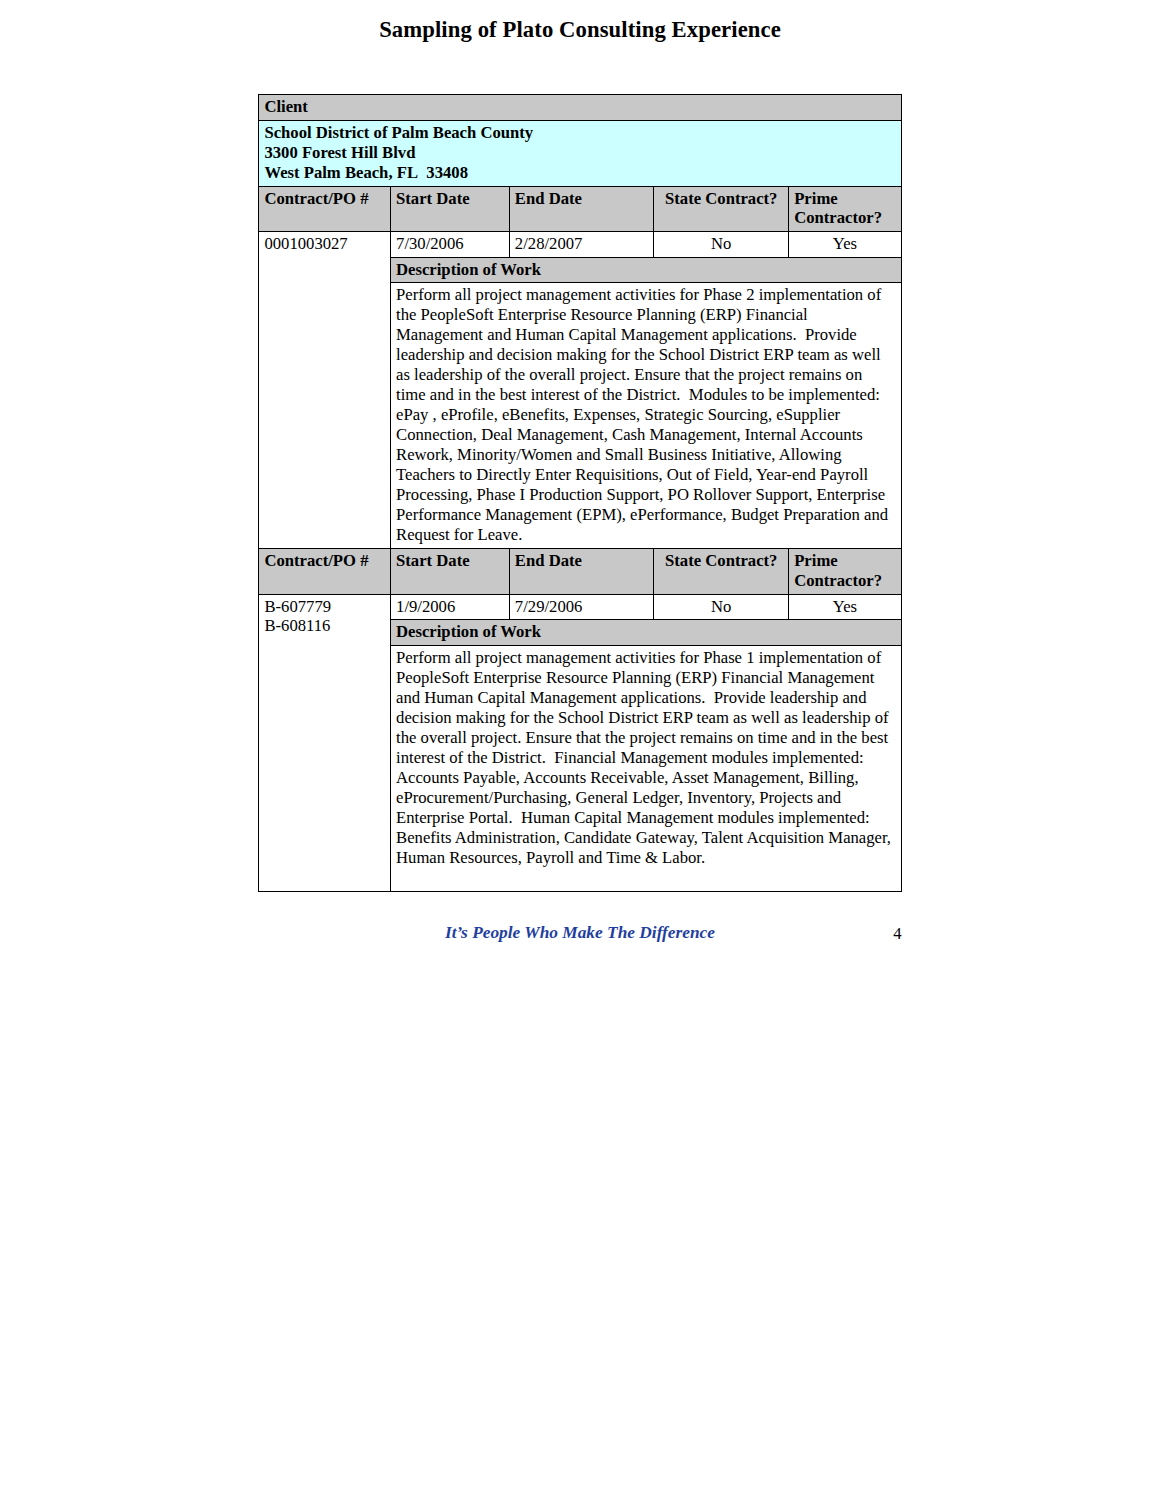Sampling of Plato Consulting Experience
| Client |
| School District of Palm Beach County 3300 Forest Hill Blvd West Palm Beach, FL 33408 |
| Contract/PO # | Start Date | End Date | State Contract? | Prime Contractor? |
| 0001003027 | 7/30/2006 | 2/28/2007 | No | Yes |
| Description of Work |
| Perform all project management activities for Phase 2 implementation of the PeopleSoft Enterprise Resource Planning (ERP) Financial Management and Human Capital Management applications. Provide leadership and decision making for the School District ERP team as well as leadership of the overall project. Ensure that the project remains on time and in the best interest of the District. Modules to be implemented: ePay , eProfile, eBenefits, Expenses, Strategic Sourcing, eSupplier Connection, Deal Management, Cash Management, Internal Accounts Rework, Minority/Women and Small Business Initiative, Allowing Teachers to Directly Enter Requisitions, Out of Field, Year-end Payroll Processing, Phase I Production Support, PO Rollover Support, Enterprise Performance Management (EPM), ePerformance, Budget Preparation and Request for Leave. |
| Contract/PO # | Start Date | End Date | State Contract? | Prime Contractor? |
| B-607779 B-608116 | 1/9/2006 | 7/29/2006 | No | Yes |
| Description of Work |
| Perform all project management activities for Phase 1 implementation of PeopleSoft Enterprise Resource Planning (ERP) Financial Management and Human Capital Management applications. Provide leadership and decision making for the School District ERP team as well as leadership of the overall project. Ensure that the project remains on time and in the best interest of the District. Financial Management modules implemented: Accounts Payable, Accounts Receivable, Asset Management, Billing, eProcurement/Purchasing, General Ledger, Inventory, Projects and Enterprise Portal. Human Capital Management modules implemented: Benefits Administration, Candidate Gateway, Talent Acquisition Manager, Human Resources, Payroll and Time & Labor. |
It’s People Who Make The Difference 4